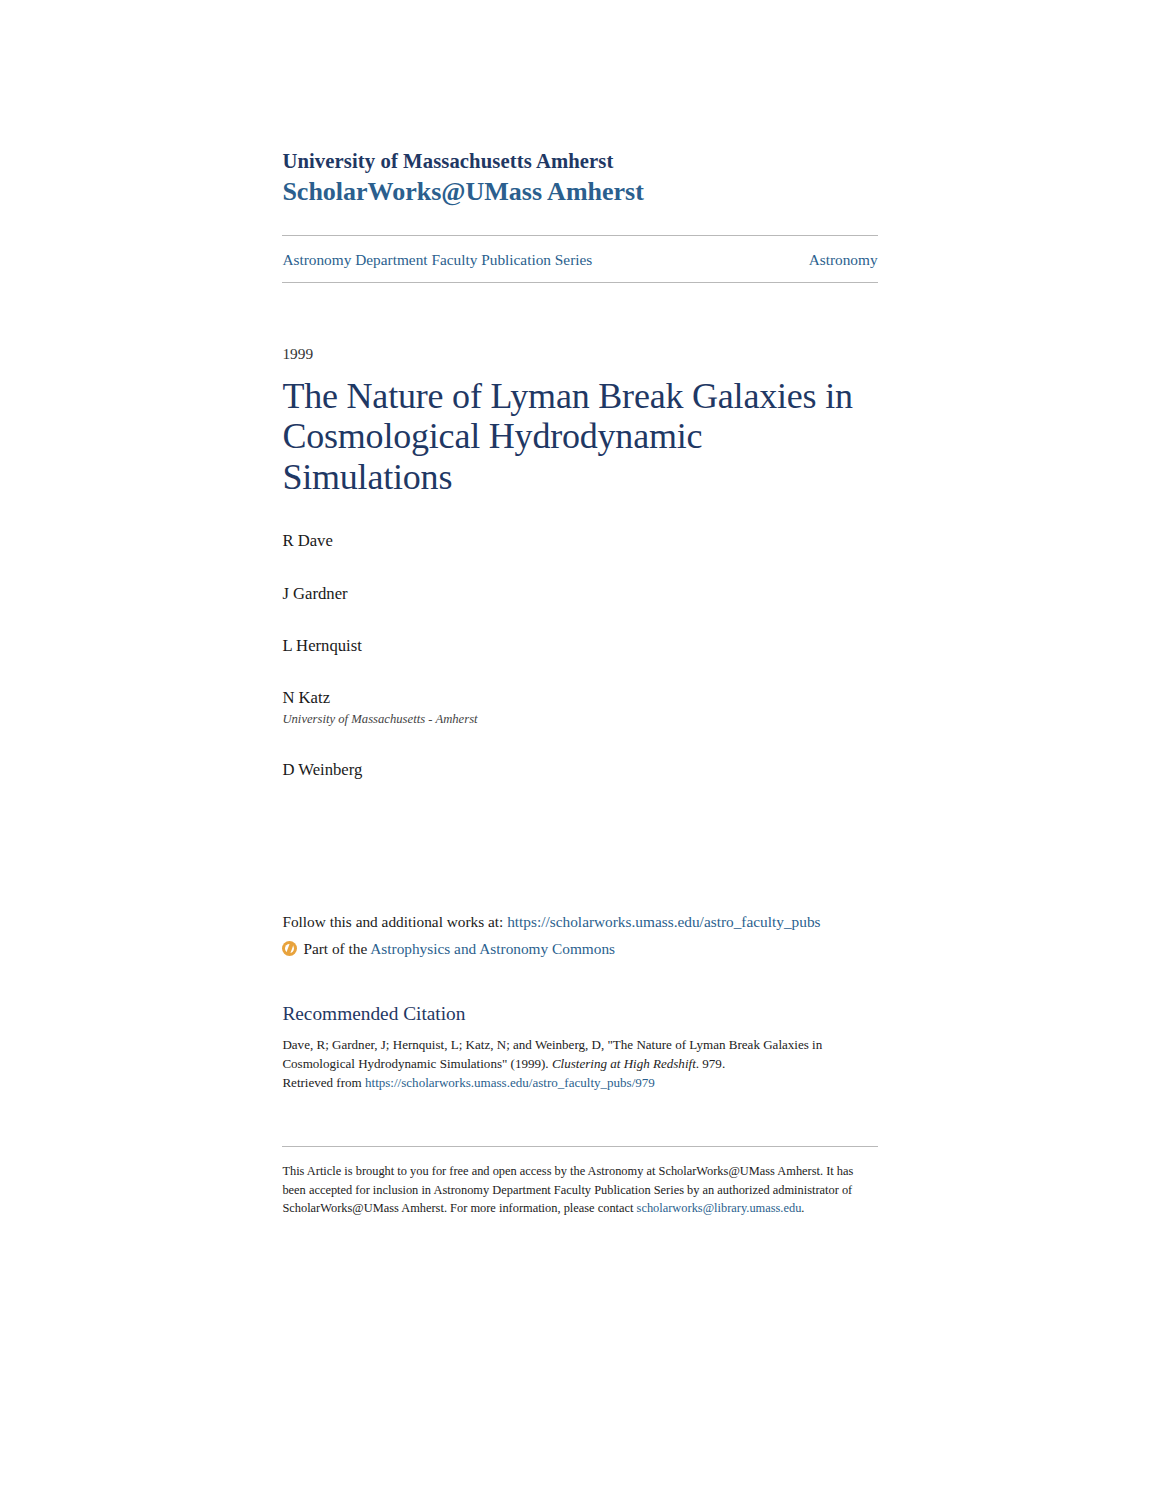University of Massachusetts Amherst
ScholarWorks@UMass Amherst
Astronomy Department Faculty Publication Series
Astronomy
1999
The Nature of Lyman Break Galaxies in Cosmological Hydrodynamic Simulations
R Dave
J Gardner
L Hernquist
N KatzUniversity of Massachusetts - Amherst
D Weinberg
Follow this and additional works at: https://scholarworks.umass.edu/astro_faculty_pubs
Part of the Astrophysics and Astronomy Commons
Recommended Citation
Dave, R; Gardner, J; Hernquist, L; Katz, N; and Weinberg, D, "The Nature of Lyman Break Galaxies in Cosmological Hydrodynamic Simulations" (1999). Clustering at High Redshift. 979.
Retrieved from https://scholarworks.umass.edu/astro_faculty_pubs/979
This Article is brought to you for free and open access by the Astronomy at ScholarWorks@UMass Amherst. It has been accepted for inclusion in Astronomy Department Faculty Publication Series by an authorized administrator of ScholarWorks@UMass Amherst. For more information, please contact scholarworks@library.umass.edu.